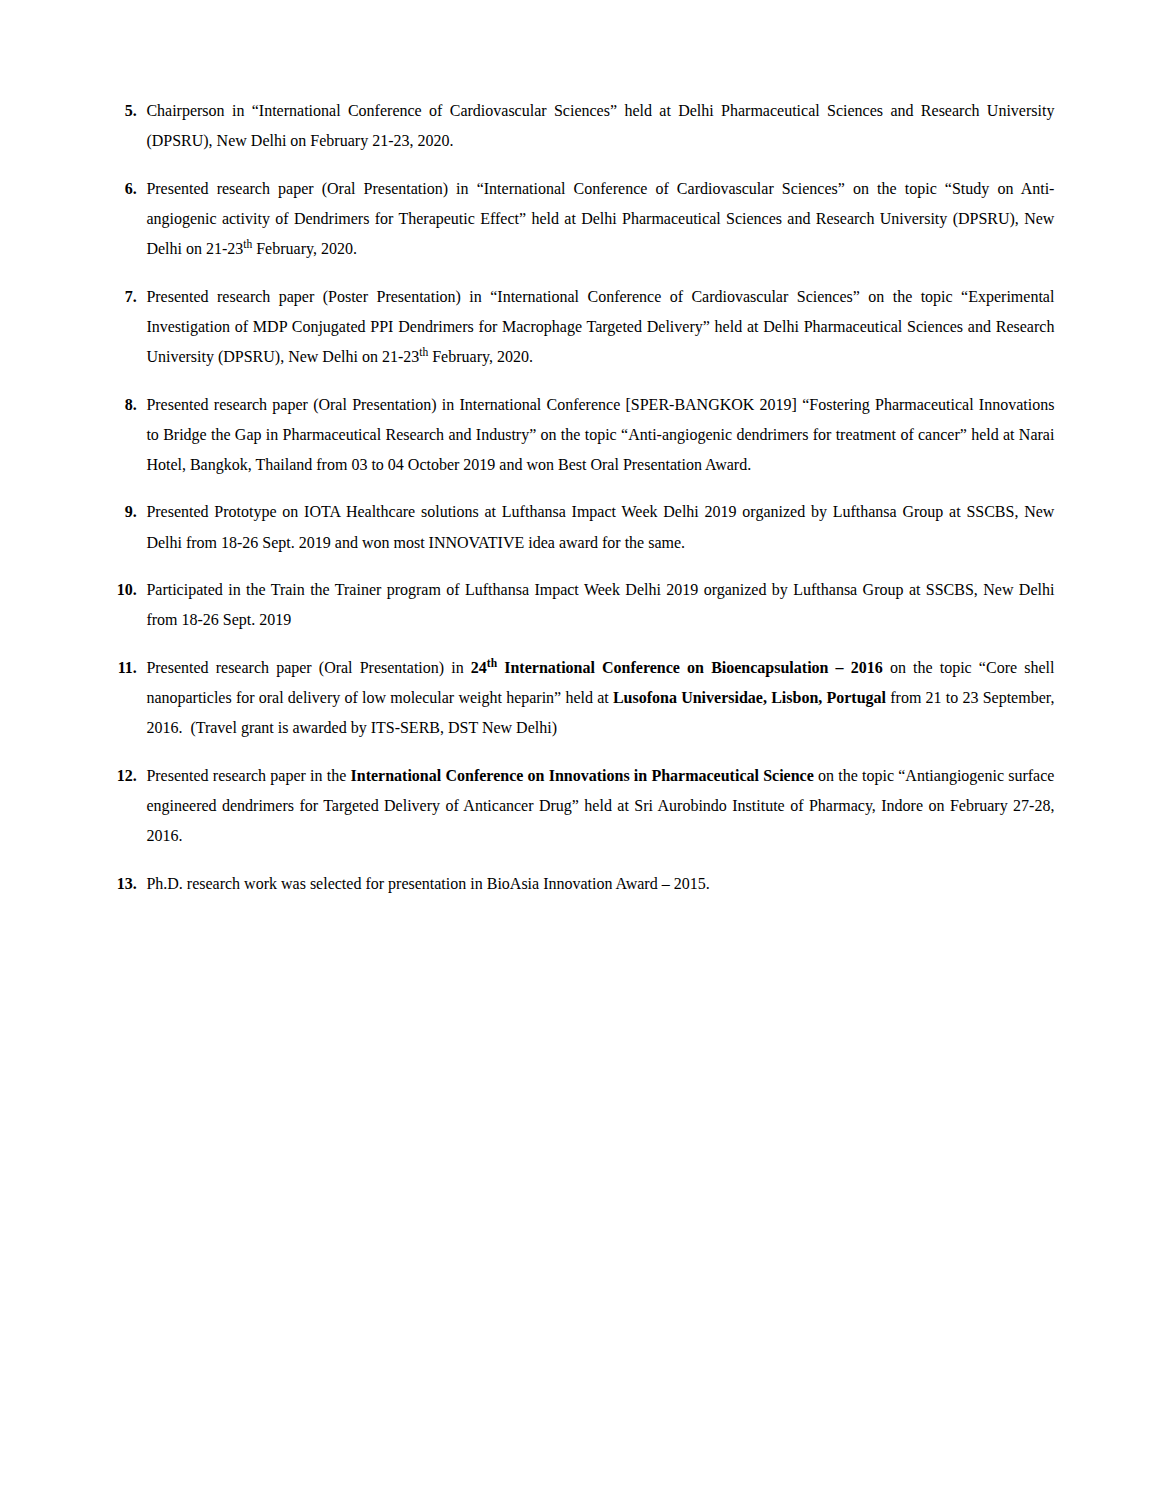Chairperson in “International Conference of Cardiovascular Sciences” held at Delhi Pharmaceutical Sciences and Research University (DPSRU), New Delhi on February 21-23, 2020.
Presented research paper (Oral Presentation) in “International Conference of Cardiovascular Sciences” on the topic “Study on Anti-angiogenic activity of Dendrimers for Therapeutic Effect” held at Delhi Pharmaceutical Sciences and Research University (DPSRU), New Delhi on 21-23th February, 2020.
Presented research paper (Poster Presentation) in “International Conference of Cardiovascular Sciences” on the topic “Experimental Investigation of MDP Conjugated PPI Dendrimers for Macrophage Targeted Delivery” held at Delhi Pharmaceutical Sciences and Research University (DPSRU), New Delhi on 21-23th February, 2020.
Presented research paper (Oral Presentation) in International Conference [SPER-BANGKOK 2019] “Fostering Pharmaceutical Innovations to Bridge the Gap in Pharmaceutical Research and Industry” on the topic “Anti-angiogenic dendrimers for treatment of cancer” held at Narai Hotel, Bangkok, Thailand from 03 to 04 October 2019 and won Best Oral Presentation Award.
Presented Prototype on IOTA Healthcare solutions at Lufthansa Impact Week Delhi 2019 organized by Lufthansa Group at SSCBS, New Delhi from 18-26 Sept. 2019 and won most INNOVATIVE idea award for the same.
Participated in the Train the Trainer program of Lufthansa Impact Week Delhi 2019 organized by Lufthansa Group at SSCBS, New Delhi from 18-26 Sept. 2019
Presented research paper (Oral Presentation) in 24th International Conference on Bioencapsulation – 2016 on the topic “Core shell nanoparticles for oral delivery of low molecular weight heparin” held at Lusofona Universidae, Lisbon, Portugal from 21 to 23 September, 2016. (Travel grant is awarded by ITS-SERB, DST New Delhi)
Presented research paper in the International Conference on Innovations in Pharmaceutical Science on the topic “Antiangiogenic surface engineered dendrimers for Targeted Delivery of Anticancer Drug” held at Sri Aurobindo Institute of Pharmacy, Indore on February 27-28, 2016.
Ph.D. research work was selected for presentation in BioAsia Innovation Award – 2015.